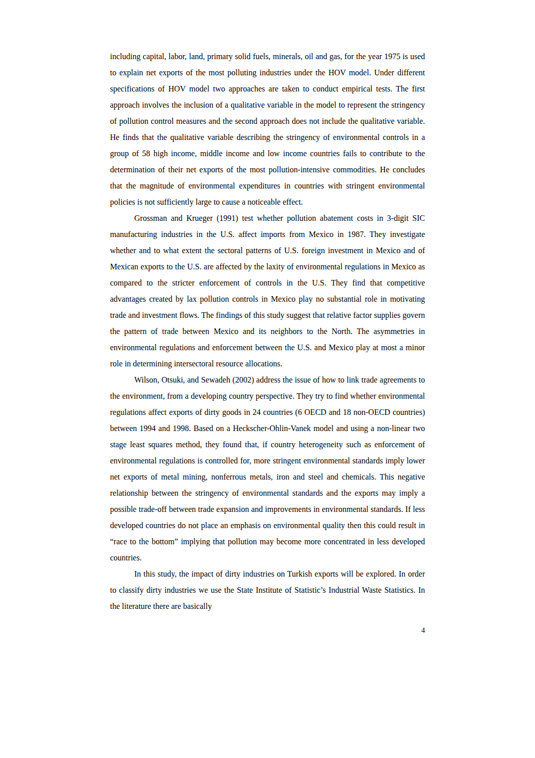including capital, labor, land, primary solid fuels, minerals, oil and gas, for the year 1975 is used to explain net exports of the most polluting industries under the HOV model. Under different specifications of HOV model two approaches are taken to conduct empirical tests. The first approach involves the inclusion of a qualitative variable in the model to represent the stringency of pollution control measures and the second approach does not include the qualitative variable. He finds that the qualitative variable describing the stringency of environmental controls in a group of 58 high income, middle income and low income countries fails to contribute to the determination of their net exports of the most pollution-intensive commodities. He concludes that the magnitude of environmental expenditures in countries with stringent environmental policies is not sufficiently large to cause a noticeable effect.
Grossman and Krueger (1991) test whether pollution abatement costs in 3-digit SIC manufacturing industries in the U.S. affect imports from Mexico in 1987. They investigate whether and to what extent the sectoral patterns of U.S. foreign investment in Mexico and of Mexican exports to the U.S. are affected by the laxity of environmental regulations in Mexico as compared to the stricter enforcement of controls in the U.S. They find that competitive advantages created by lax pollution controls in Mexico play no substantial role in motivating trade and investment flows. The findings of this study suggest that relative factor supplies govern the pattern of trade between Mexico and its neighbors to the North. The asymmetries in environmental regulations and enforcement between the U.S. and Mexico play at most a minor role in determining intersectoral resource allocations.
Wilson, Otsuki, and Sewadeh (2002) address the issue of how to link trade agreements to the environment, from a developing country perspective. They try to find whether environmental regulations affect exports of dirty goods in 24 countries (6 OECD and 18 non-OECD countries) between 1994 and 1998. Based on a Heckscher-Ohlin-Vanek model and using a non-linear two stage least squares method, they found that, if country heterogeneity such as enforcement of environmental regulations is controlled for, more stringent environmental standards imply lower net exports of metal mining, nonferrous metals, iron and steel and chemicals. This negative relationship between the stringency of environmental standards and the exports may imply a possible trade-off between trade expansion and improvements in environmental standards. If less developed countries do not place an emphasis on environmental quality then this could result in “race to the bottom” implying that pollution may become more concentrated in less developed countries.
In this study, the impact of dirty industries on Turkish exports will be explored. In order to classify dirty industries we use the State Institute of Statistic’s Industrial Waste Statistics. In the literature there are basically
4